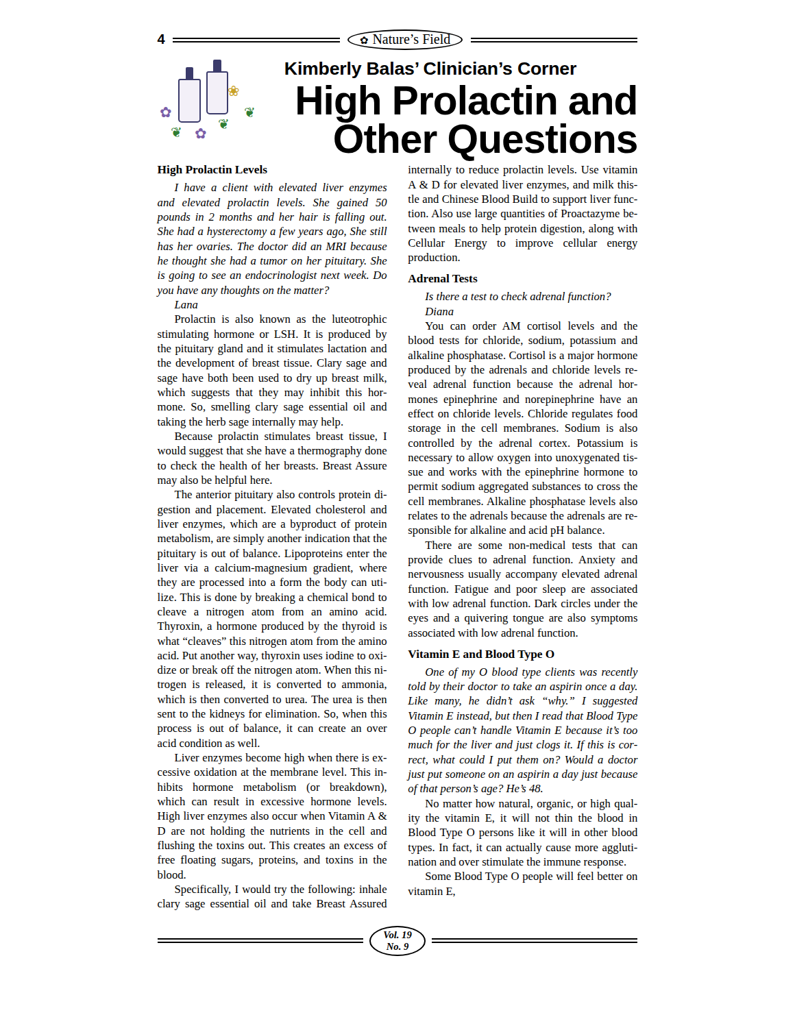4
✿ Nature’s Field
✿ ❀ ✿ ❦ ❦ ❦
Kimberly Balas’ Clinician’s Corner
High Prolactin and
Other Questions
High Prolactin Levels
I have a client with elevated liver enzymes and elevated prolactin levels. She gained 50 pounds in 2 months and her hair is falling out. She had a hysterectomy a few years ago, She still has her ovaries. The doctor did an MRI because he thought she had a tumor on her pituitary. She is going to see an endocrinologist next week. Do you have any thoughts on the matter?
Lana
Prolactin is also known as the luteotrophic stimulating hormone or LSH. It is produced by the pituitary gland and it stimulates lactation and the development of breast tissue. Clary sage and sage have both been used to dry up breast milk, which suggests that they may inhibit this hormone. So, smelling clary sage essential oil and taking the herb sage internally may help.
Because prolactin stimulates breast tissue, I would suggest that she have a thermography done to check the health of her breasts. Breast Assure may also be helpful here.
The anterior pituitary also controls protein digestion and placement. Elevated cholesterol and liver enzymes, which are a byproduct of protein metabolism, are simply another indication that the pituitary is out of balance. Lipoproteins enter the liver via a calcium-magnesium gradient, where they are processed into a form the body can utilize. This is done by breaking a chemical bond to cleave a nitrogen atom from an amino acid. Thyroxin, a hormone produced by the thyroid is what “cleaves” this nitrogen atom from the amino acid. Put another way, thyroxin uses iodine to oxidize or break off the nitrogen atom. When this nitrogen is released, it is converted to ammonia, which is then converted to urea. The urea is then sent to the kidneys for elimination. So, when this process is out of balance, it can create an over acid condition as well.
Liver enzymes become high when there is excessive oxidation at the membrane level. This inhibits hormone metabolism (or breakdown), which can result in excessive hormone levels. High liver enzymes also occur when Vitamin A & D are not holding the nutrients in the cell and flushing the toxins out. This creates an excess of free floating sugars, proteins, and toxins in the blood.
Specifically, I would try the following: inhale clary sage essential oil and take Breast Assured internally to reduce prolactin levels. Use vitamin A & D for elevated liver enzymes, and milk thistle and Chinese Blood Build to support liver function. Also use large quantities of Proactazyme between meals to help protein digestion, along with Cellular Energy to improve cellular energy production.
Adrenal Tests
Is there a test to check adrenal function?
Diana
You can order AM cortisol levels and the blood tests for chloride, sodium, potassium and alkaline phosphatase. Cortisol is a major hormone produced by the adrenals and chloride levels reveal adrenal function because the adrenal hormones epinephrine and norepinephrine have an effect on chloride levels. Chloride regulates food storage in the cell membranes. Sodium is also controlled by the adrenal cortex. Potassium is necessary to allow oxygen into unoxygenated tissue and works with the epinephrine hormone to permit sodium aggregated substances to cross the cell membranes. Alkaline phosphatase levels also relates to the adrenals because the adrenals are responsible for alkaline and acid pH balance.
There are some non-medical tests that can provide clues to adrenal function. Anxiety and nervousness usually accompany elevated adrenal function. Fatigue and poor sleep are associated with low adrenal function. Dark circles under the eyes and a quivering tongue are also symptoms associated with low adrenal function.
Vitamin E and Blood Type O
One of my O blood type clients was recently told by their doctor to take an aspirin once a day. Like many, he didn’t ask “why.” I suggested Vitamin E instead, but then I read that Blood Type O people can’t handle Vitamin E because it’s too much for the liver and just clogs it. If this is correct, what could I put them on? Would a doctor just put someone on an aspirin a day just because of that person’s age? He’s 48.
No matter how natural, organic, or high quality the vitamin E, it will not thin the blood in Blood Type O persons like it will in other blood types. In fact, it can actually cause more agglutination and over stimulate the immune response.
Some Blood Type O people will feel better on vitamin E,
Vol. 19
No. 9